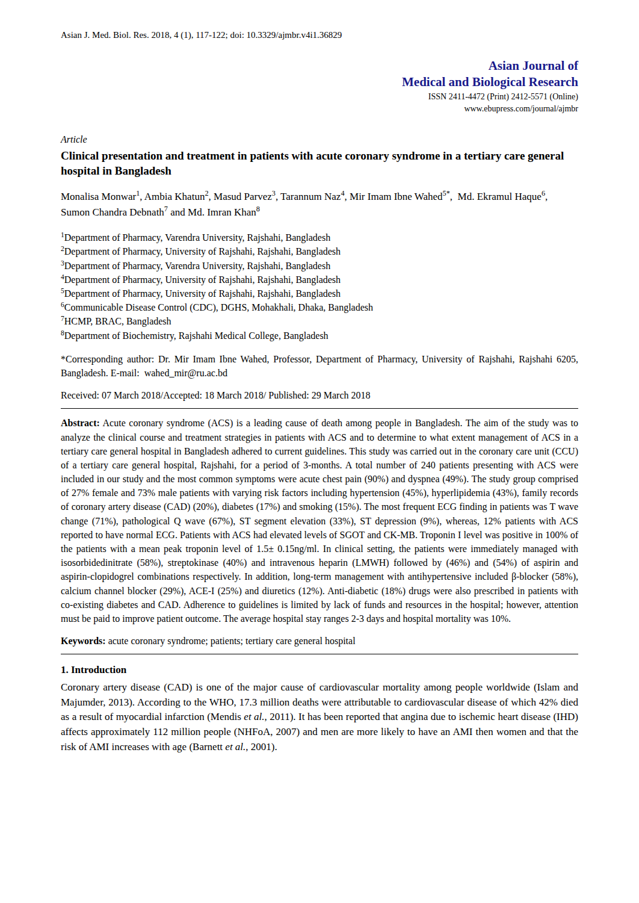Asian J. Med. Biol. Res. 2018, 4 (1), 117-122; doi: 10.3329/ajmbr.v4i1.36829
Asian Journal of
Medical and Biological Research
ISSN 2411-4472 (Print) 2412-5571 (Online)
www.ebupress.com/journal/ajmbr
Article
Clinical presentation and treatment in patients with acute coronary syndrome in a tertiary care general hospital in Bangladesh
Monalisa Monwar1, Ambia Khatun2, Masud Parvez3, Tarannum Naz4, Mir Imam Ibne Wahed5*, Md. Ekramul Haque6, Sumon Chandra Debnath7 and Md. Imran Khan8
1Department of Pharmacy, Varendra University, Rajshahi, Bangladesh
2Department of Pharmacy, University of Rajshahi, Rajshahi, Bangladesh
3Department of Pharmacy, Varendra University, Rajshahi, Bangladesh
4Department of Pharmacy, University of Rajshahi, Rajshahi, Bangladesh
5Department of Pharmacy, University of Rajshahi, Rajshahi, Bangladesh
6Communicable Disease Control (CDC), DGHS, Mohakhali, Dhaka, Bangladesh
7HCMP, BRAC, Bangladesh
8Department of Biochemistry, Rajshahi Medical College, Bangladesh
*Corresponding author: Dr. Mir Imam Ibne Wahed, Professor, Department of Pharmacy, University of Rajshahi, Rajshahi 6205, Bangladesh. E-mail: wahed_mir@ru.ac.bd
Received: 07 March 2018/Accepted: 18 March 2018/ Published: 29 March 2018
Abstract: Acute coronary syndrome (ACS) is a leading cause of death among people in Bangladesh. The aim of the study was to analyze the clinical course and treatment strategies in patients with ACS and to determine to what extent management of ACS in a tertiary care general hospital in Bangladesh adhered to current guidelines. This study was carried out in the coronary care unit (CCU) of a tertiary care general hospital, Rajshahi, for a period of 3-months. A total number of 240 patients presenting with ACS were included in our study and the most common symptoms were acute chest pain (90%) and dyspnea (49%). The study group comprised of 27% female and 73% male patients with varying risk factors including hypertension (45%), hyperlipidemia (43%), family records of coronary artery disease (CAD) (20%), diabetes (17%) and smoking (15%). The most frequent ECG finding in patients was T wave change (71%), pathological Q wave (67%), ST segment elevation (33%), ST depression (9%), whereas, 12% patients with ACS reported to have normal ECG. Patients with ACS had elevated levels of SGOT and CK-MB. Troponin I level was positive in 100% of the patients with a mean peak troponin level of 1.5± 0.15ng/ml. In clinical setting, the patients were immediately managed with isosorbidedinitrate (58%), streptokinase (40%) and intravenous heparin (LMWH) followed by (46%) and (54%) of aspirin and aspirin-clopidogrel combinations respectively. In addition, long-term management with antihypertensive included β-blocker (58%), calcium channel blocker (29%), ACE-I (25%) and diuretics (12%). Anti-diabetic (18%) drugs were also prescribed in patients with co-existing diabetes and CAD. Adherence to guidelines is limited by lack of funds and resources in the hospital; however, attention must be paid to improve patient outcome. The average hospital stay ranges 2-3 days and hospital mortality was 10%.
Keywords: acute coronary syndrome; patients; tertiary care general hospital
1. Introduction
Coronary artery disease (CAD) is one of the major cause of cardiovascular mortality among people worldwide (Islam and Majumder, 2013). According to the WHO, 17.3 million deaths were attributable to cardiovascular disease of which 42% died as a result of myocardial infarction (Mendis et al., 2011). It has been reported that angina due to ischemic heart disease (IHD) affects approximately 112 million people (NHFoA, 2007) and men are more likely to have an AMI then women and that the risk of AMI increases with age (Barnett et al., 2001).